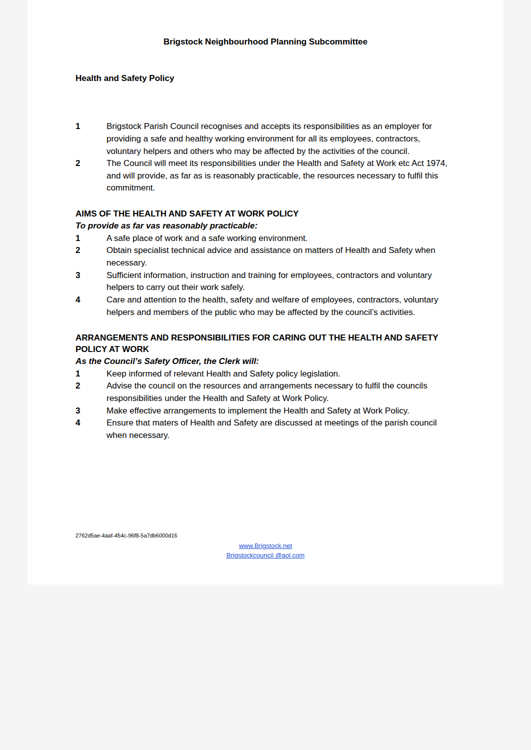Brigstock Neighbourhood Planning Subcommittee
Health and Safety Policy
1 Brigstock Parish Council recognises and accepts its responsibilities as an employer for providing a safe and healthy working environment for all its employees, contractors, voluntary helpers and others who may be affected by the activities of the council.
2 The Council will meet its responsibilities under the Health and Safety at Work etc Act 1974, and will provide, as far as is reasonably practicable, the resources necessary to fulfil this commitment.
Aims of the Health and Safety at Work Policy
To provide as far vas reasonably practicable:
1 A safe place of work and a safe working environment.
2 Obtain specialist technical advice and assistance on matters of Health and Safety when necessary.
3 Sufficient information, instruction and training for employees, contractors and voluntary helpers to carry out their work safely.
4 Care and attention to the health, safety and welfare of employees, contractors, voluntary helpers and members of the public who may be affected by the council’s activities.
Arrangements and responsibilities for caring out the Health and Safety Policy at Work
As the Council’s Safety Officer, the Clerk will:
1 Keep informed of relevant Health and Safety policy legislation.
2 Advise the council on the resources and arrangements necessary to fulfil the councils responsibilities under the Health and Safety at Work Policy.
3 Make effective arrangements to implement the Health and Safety at Work Policy.
4 Ensure that maters of Health and Safety are discussed at meetings of the parish council when necessary.
2762d5ae-4aaf-454c-96f8-5a7db6000d16
www.Brigstock.net
Brigstockcouncil @aol.com